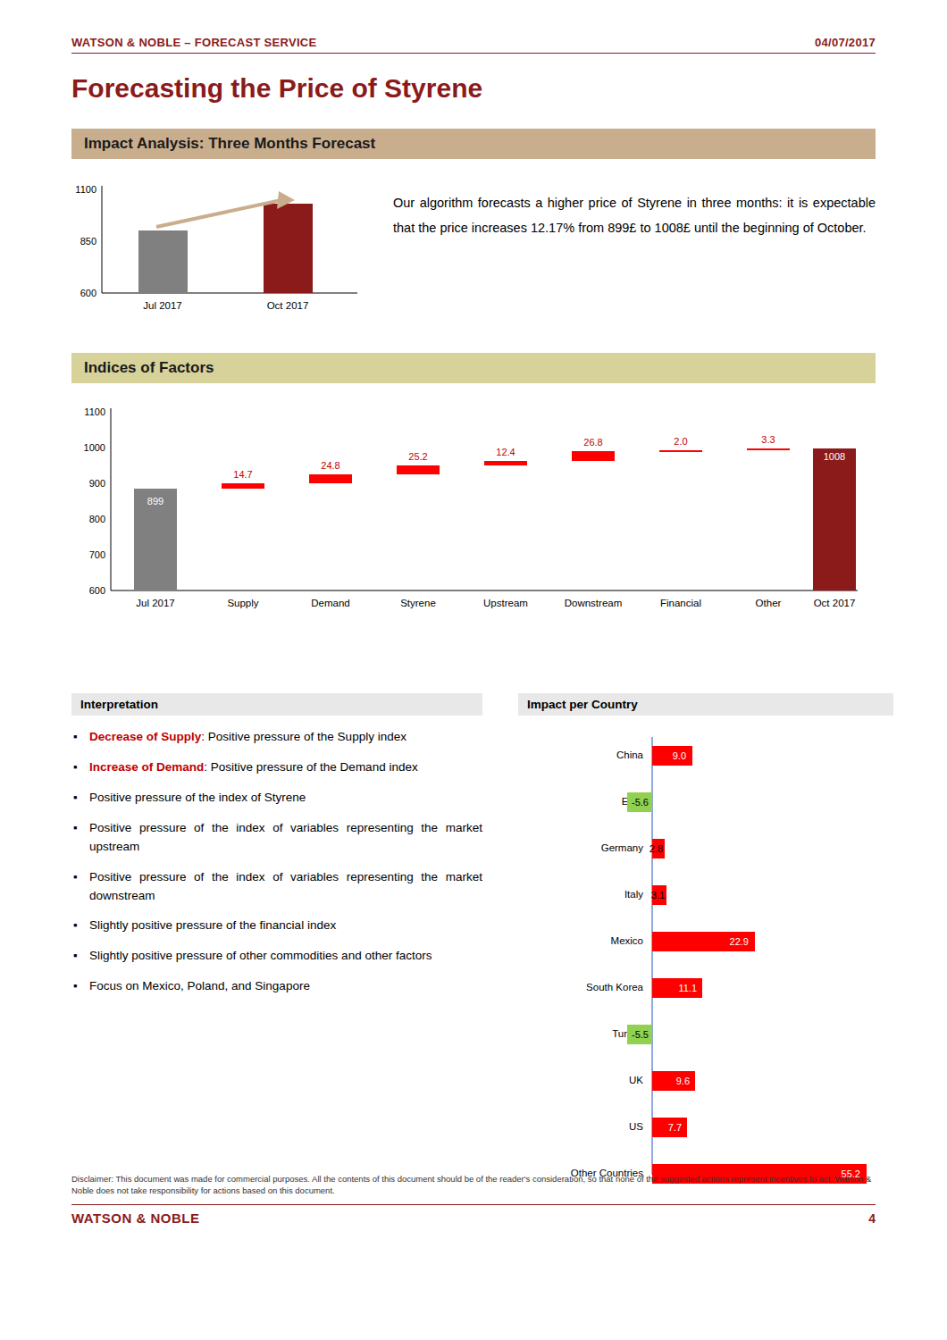WATSON & NOBLE – FORECAST SERVICE 04/07/2017
Forecasting the Price of Styrene
Impact Analysis: Three Months Forecast
1100 850 600 Jul 2017 Oct 2017
Our algorithm forecasts a higher price of Styrene in three months: it is expectable that the price increases 12.17% from 899£ to 1008£ until the beginning of October.
Indices of Factors
1100 1000 900 800 700 600 899 14.7 24.8 25.2 12.4 26.8 2.0 3.3 1008 Jul 2017 Supply Demand Styrene Upstream Downstream Financial Other Oct 2017
Interpretation
Decrease of Supply: Positive pressure of the Supply index
Increase of Demand: Positive pressure of the Demand index
Positive pressure of the index of Styrene
Positive pressure of the index of variables representing the market upstream
Positive pressure of the index of variables representing the market downstream
Slightly positive pressure of the financial index
Slightly positive pressure of other commodities and other factors
Focus on Mexico, Poland, and Singapore
Impact per Country
China 9.0 Euro -5.6 Germany 2.8 Italy 3.1 Mexico 22.9 South Korea 11.1 Turkey -5.5 UK 9.6 US 7.7 Other Countries 55.2
Disclaimer: This document was made for commercial purposes. All the contents of this document should be of the reader's consideration, so that none of the suggested actions represent incentives to act. Watson & Noble does not take responsibility for actions based on this document.
WATSON & NOBLE 4